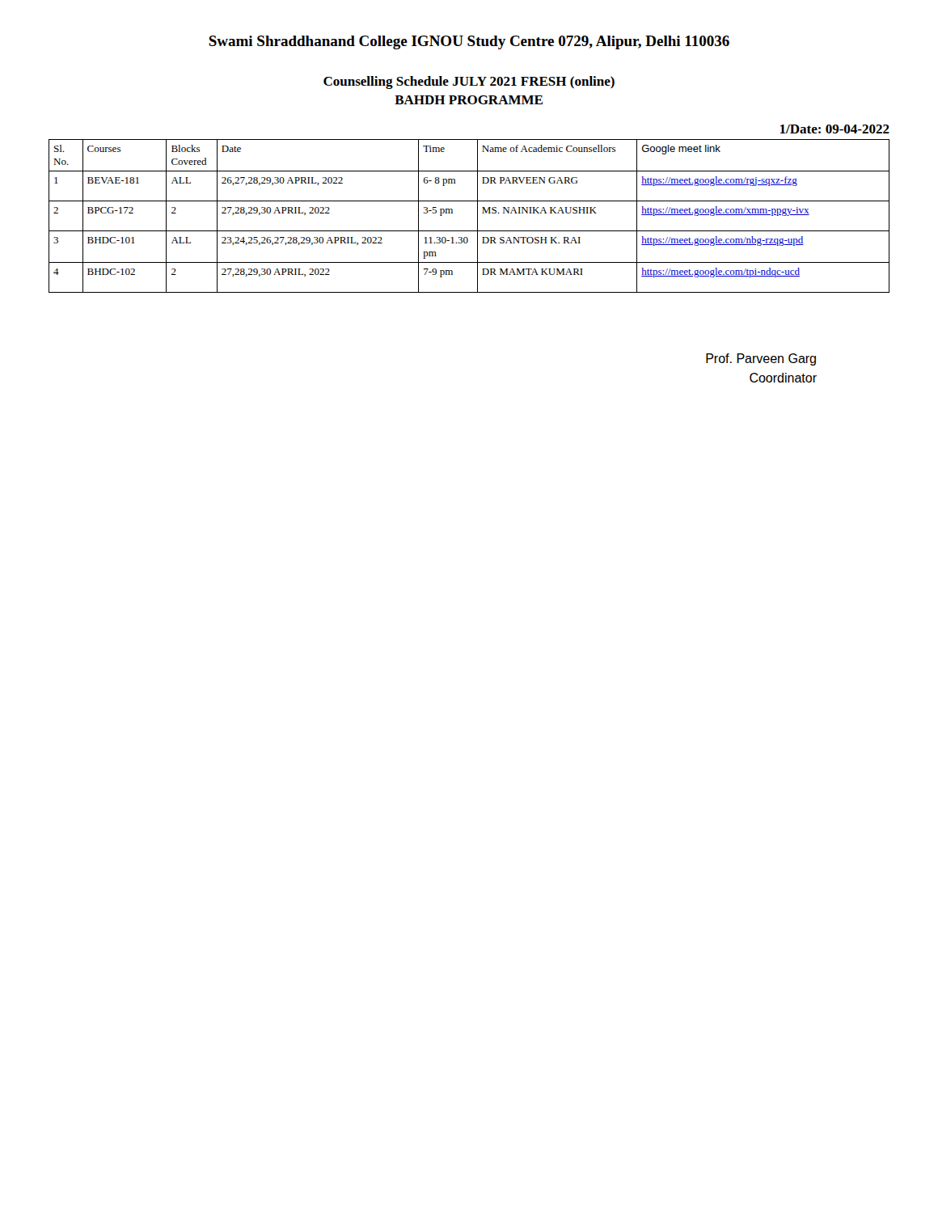Swami Shraddhanand College IGNOU Study Centre 0729, Alipur, Delhi 110036
Counselling Schedule JULY 2021 FRESH (online)
BAHDH PROGRAMME
1/Date: 09-04-2022
| Sl. No. | Courses | Blocks Covered | Date | Time | Name of Academic Counsellors | Google meet link |
| --- | --- | --- | --- | --- | --- | --- |
| 1 | BEVAE-181 | ALL | 26,27,28,29,30 APRIL, 2022 | 6- 8 pm | DR PARVEEN GARG | https://meet.google.com/rgj-sqxz-fzg |
| 2 | BPCG-172 | 2 | 27,28,29,30 APRIL, 2022 | 3-5 pm | MS. NAINIKA KAUSHIK | https://meet.google.com/xmm-ppgy-ivx |
| 3 | BHDC-101 | ALL | 23,24,25,26,27,28,29,30 APRIL, 2022 | 11.30-1.30 pm | DR SANTOSH K. RAI | https://meet.google.com/nbg-rzqg-upd |
| 4 | BHDC-102 | 2 | 27,28,29,30 APRIL, 2022 | 7-9 pm | DR MAMTA KUMARI | https://meet.google.com/tpi-ndqc-ucd |
Prof. Parveen Garg
Coordinator